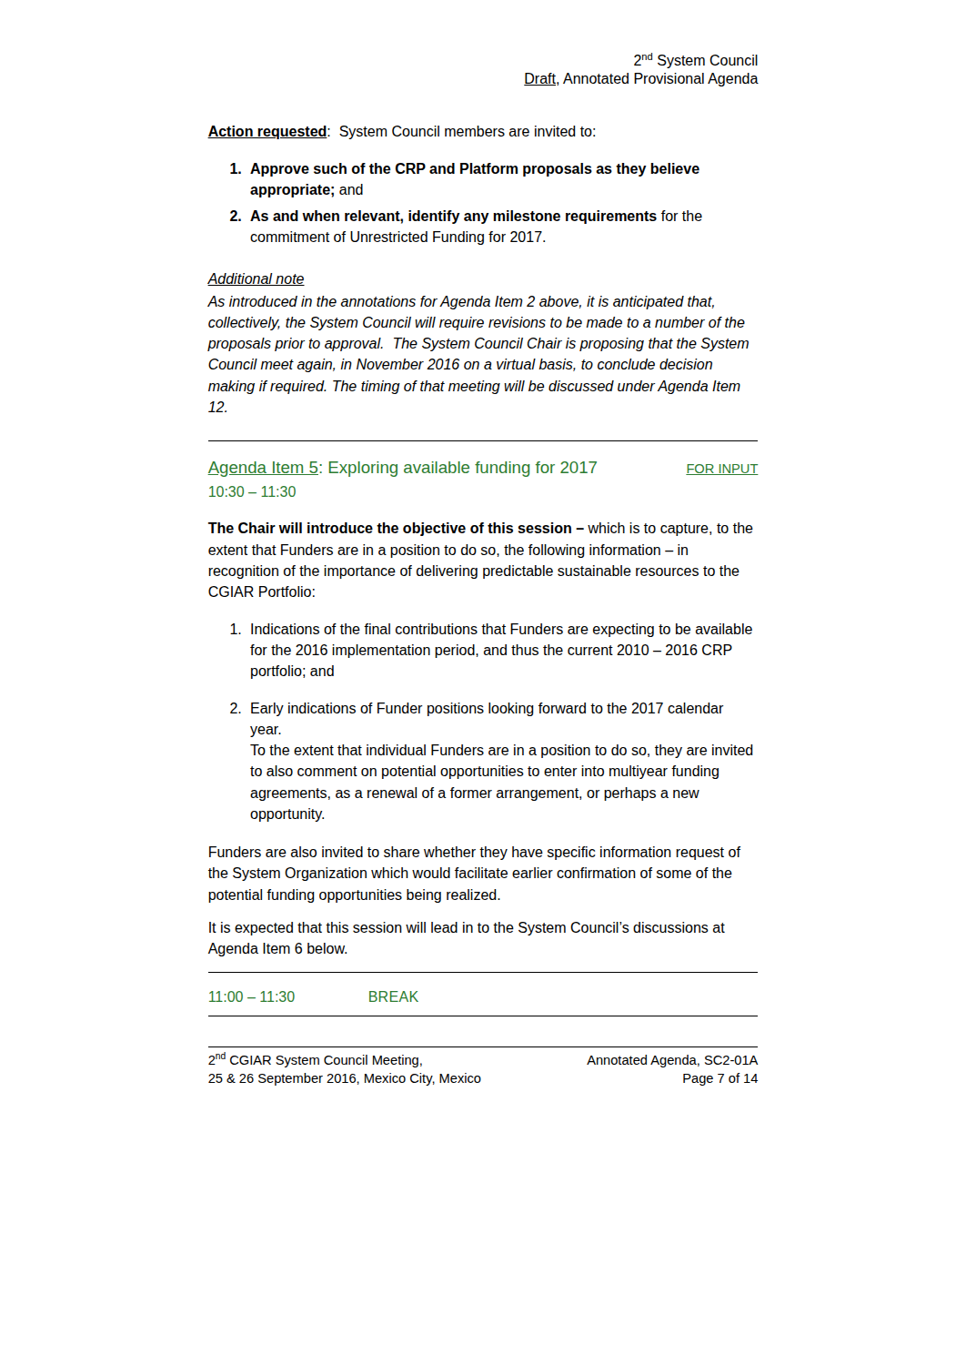2nd System Council
Draft, Annotated Provisional Agenda
Action requested: System Council members are invited to:
Approve such of the CRP and Platform proposals as they believe appropriate; and
As and when relevant, identify any milestone requirements for the commitment of Unrestricted Funding for 2017.
Additional note
As introduced in the annotations for Agenda Item 2 above, it is anticipated that, collectively, the System Council will require revisions to be made to a number of the proposals prior to approval. The System Council Chair is proposing that the System Council meet again, in November 2016 on a virtual basis, to conclude decision making if required. The timing of that meeting will be discussed under Agenda Item 12.
Agenda Item 5: Exploring available funding for 2017
FOR INPUT
10:30 – 11:30
The Chair will introduce the objective of this session – which is to capture, to the extent that Funders are in a position to do so, the following information – in recognition of the importance of delivering predictable sustainable resources to the CGIAR Portfolio:
Indications of the final contributions that Funders are expecting to be available for the 2016 implementation period, and thus the current 2010 – 2016 CRP portfolio; and
Early indications of Funder positions looking forward to the 2017 calendar year.
To the extent that individual Funders are in a position to do so, they are invited to also comment on potential opportunities to enter into multiyear funding agreements, as a renewal of a former arrangement, or perhaps a new opportunity.
Funders are also invited to share whether they have specific information request of the System Organization which would facilitate earlier confirmation of some of the potential funding opportunities being realized.
It is expected that this session will lead in to the System Council’s discussions at Agenda Item 6 below.
11:00 – 11:30
BREAK
2nd CGIAR System Council Meeting,
25 & 26 September 2016, Mexico City, Mexico
Annotated Agenda, SC2-01A
Page 7 of 14